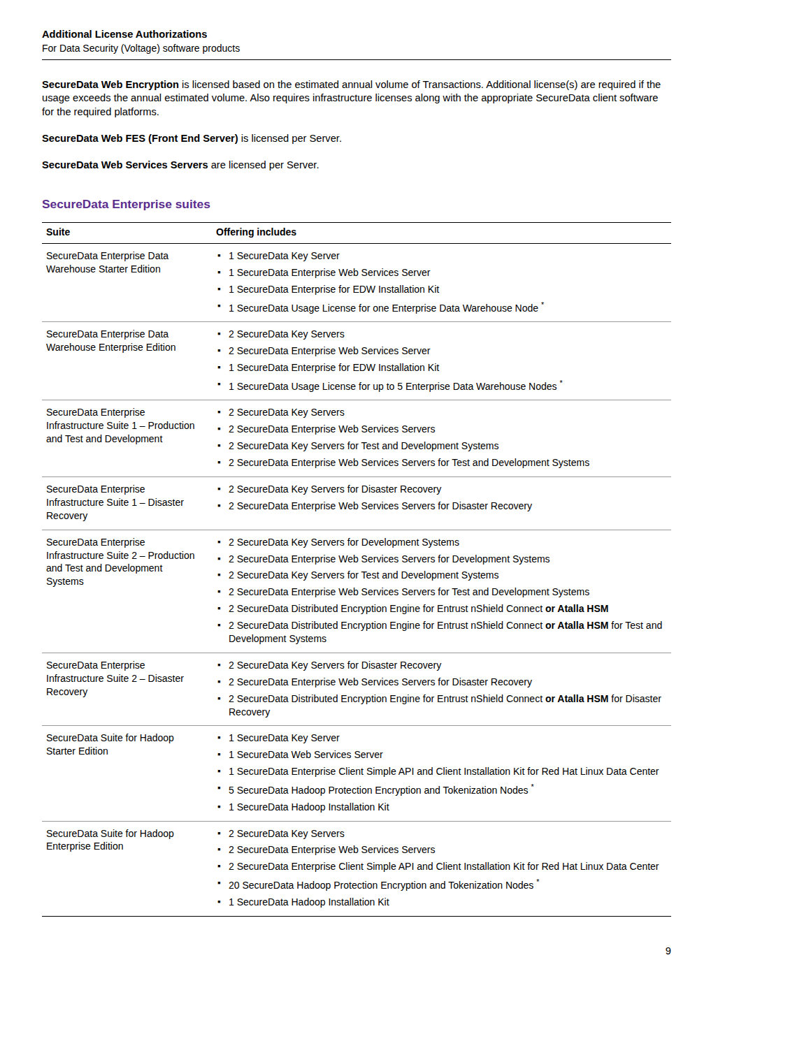Additional License Authorizations
For Data Security (Voltage) software products
SecureData Web Encryption is licensed based on the estimated annual volume of Transactions. Additional license(s) are required if the usage exceeds the annual estimated volume. Also requires infrastructure licenses along with the appropriate SecureData client software for the required platforms.
SecureData Web FES (Front End Server) is licensed per Server.
SecureData Web Services Servers are licensed per Server.
SecureData Enterprise suites
| Suite | Offering includes |
| --- | --- |
| SecureData Enterprise Data Warehouse Starter Edition | 1 SecureData Key Server 1 SecureData Enterprise Web Services Server 1 SecureData Enterprise for EDW Installation Kit 1 SecureData Usage License for one Enterprise Data Warehouse Node * |
| SecureData Enterprise Data Warehouse Enterprise Edition | 2 SecureData Key Servers 2 SecureData Enterprise Web Services Server 1 SecureData Enterprise for EDW Installation Kit 1 SecureData Usage License for up to 5 Enterprise Data Warehouse Nodes * |
| SecureData Enterprise Infrastructure Suite 1 – Production and Test and Development | 2 SecureData Key Servers 2 SecureData Enterprise Web Services Servers 2 SecureData Key Servers for Test and Development Systems 2 SecureData Enterprise Web Services Servers for Test and Development Systems |
| SecureData Enterprise Infrastructure Suite 1 – Disaster Recovery | 2 SecureData Key Servers for Disaster Recovery 2 SecureData Enterprise Web Services Servers for Disaster Recovery |
| SecureData Enterprise Infrastructure Suite 2 – Production and Test and Development Systems | 2 SecureData Key Servers for Development Systems 2 SecureData Enterprise Web Services Servers for Development Systems 2 SecureData Key Servers for Test and Development Systems 2 SecureData Enterprise Web Services Servers for Test and Development Systems 2 SecureData Distributed Encryption Engine for Entrust nShield Connect or Atalla HSM 2 SecureData Distributed Encryption Engine for Entrust nShield Connect or Atalla HSM for Test and Development Systems |
| SecureData Enterprise Infrastructure Suite 2 – Disaster Recovery | 2 SecureData Key Servers for Disaster Recovery 2 SecureData Enterprise Web Services Servers for Disaster Recovery 2 SecureData Distributed Encryption Engine for Entrust nShield Connect or Atalla HSM for Disaster Recovery |
| SecureData Suite for Hadoop Starter Edition | 1 SecureData Key Server 1 SecureData Web Services Server 1 SecureData Enterprise Client Simple API and Client Installation Kit for Red Hat Linux Data Center 5 SecureData Hadoop Protection Encryption and Tokenization Nodes * 1 SecureData Hadoop Installation Kit |
| SecureData Suite for Hadoop Enterprise Edition | 2 SecureData Key Servers 2 SecureData Enterprise Web Services Servers 2 SecureData Enterprise Client Simple API and Client Installation Kit for Red Hat Linux Data Center 20 SecureData Hadoop Protection Encryption and Tokenization Nodes * 1 SecureData Hadoop Installation Kit |
9